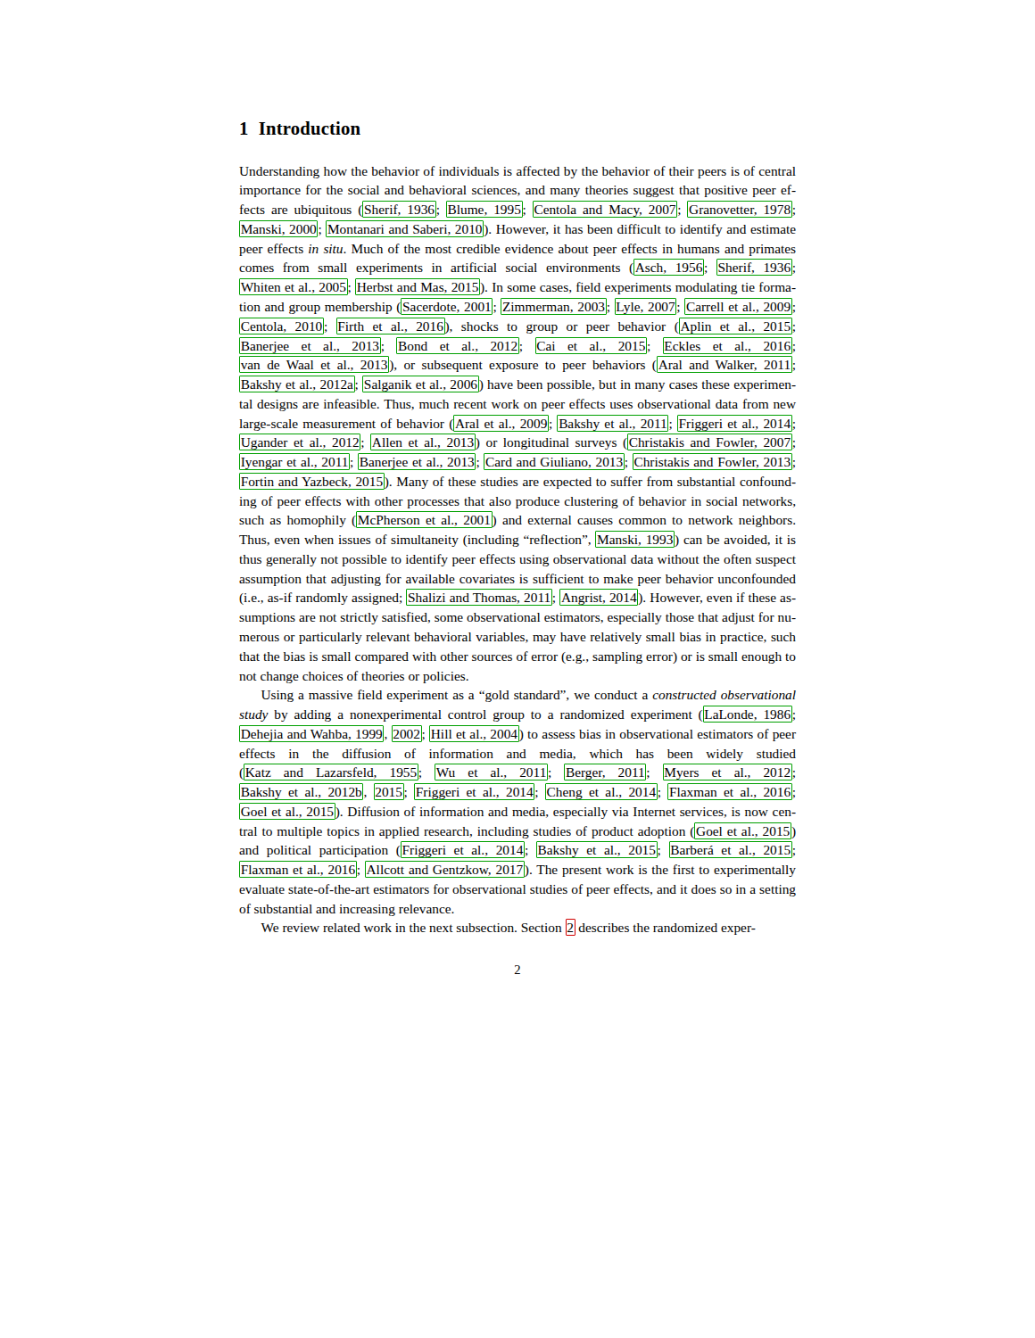1 Introduction
Understanding how the behavior of individuals is affected by the behavior of their peers is of central importance for the social and behavioral sciences, and many theories suggest that positive peer effects are ubiquitous (Sherif, 1936; Blume, 1995; Centola and Macy, 2007; Granovetter, 1978; Manski, 2000; Montanari and Saberi, 2010). However, it has been difficult to identify and estimate peer effects in situ. Much of the most credible evidence about peer effects in humans and primates comes from small experiments in artificial social environments (Asch, 1956; Sherif, 1936; Whiten et al., 2005; Herbst and Mas, 2015). In some cases, field experiments modulating tie formation and group membership (Sacerdote, 2001; Zimmerman, 2003; Lyle, 2007; Carrell et al., 2009; Centola, 2010; Firth et al., 2016), shocks to group or peer behavior (Aplin et al., 2015; Banerjee et al., 2013; Bond et al., 2012; Cai et al., 2015; Eckles et al., 2016; van de Waal et al., 2013), or subsequent exposure to peer behaviors (Aral and Walker, 2011; Bakshy et al., 2012a; Salganik et al., 2006) have been possible, but in many cases these experimental designs are infeasible. Thus, much recent work on peer effects uses observational data from new large-scale measurement of behavior (Aral et al., 2009; Bakshy et al., 2011; Friggeri et al., 2014; Ugander et al., 2012; Allen et al., 2013) or longitudinal surveys (Christakis and Fowler, 2007; Iyengar et al., 2011; Banerjee et al., 2013; Card and Giuliano, 2013; Christakis and Fowler, 2013; Fortin and Yazbeck, 2015). Many of these studies are expected to suffer from substantial confounding of peer effects with other processes that also produce clustering of behavior in social networks, such as homophily (McPherson et al., 2001) and external causes common to network neighbors. Thus, even when issues of simultaneity (including “reflection”, Manski, 1993) can be avoided, it is thus generally not possible to identify peer effects using observational data without the often suspect assumption that adjusting for available covariates is sufficient to make peer behavior unconfounded (i.e., as-if randomly assigned; Shalizi and Thomas, 2011; Angrist, 2014). However, even if these assumptions are not strictly satisfied, some observational estimators, especially those that adjust for numerous or particularly relevant behavioral variables, may have relatively small bias in practice, such that the bias is small compared with other sources of error (e.g., sampling error) or is small enough to not change choices of theories or policies.
Using a massive field experiment as a “gold standard”, we conduct a constructed observational study by adding a nonexperimental control group to a randomized experiment (LaLonde, 1986; Dehejia and Wahba, 1999, 2002; Hill et al., 2004) to assess bias in observational estimators of peer effects in the diffusion of information and media, which has been widely studied (Katz and Lazarsfeld, 1955; Wu et al., 2011; Berger, 2011; Myers et al., 2012; Bakshy et al., 2012b, 2015; Friggeri et al., 2014; Cheng et al., 2014; Flaxman et al., 2016; Goel et al., 2015). Diffusion of information and media, especially via Internet services, is now central to multiple topics in applied research, including studies of product adoption (Goel et al., 2015) and political participation (Friggeri et al., 2014; Bakshy et al., 2015; Barberá et al., 2015; Flaxman et al., 2016; Allcott and Gentzkow, 2017). The present work is the first to experimentally evaluate state-of-the-art estimators for observational studies of peer effects, and it does so in a setting of substantial and increasing relevance.
We review related work in the next subsection. Section 2 describes the randomized exper-
2